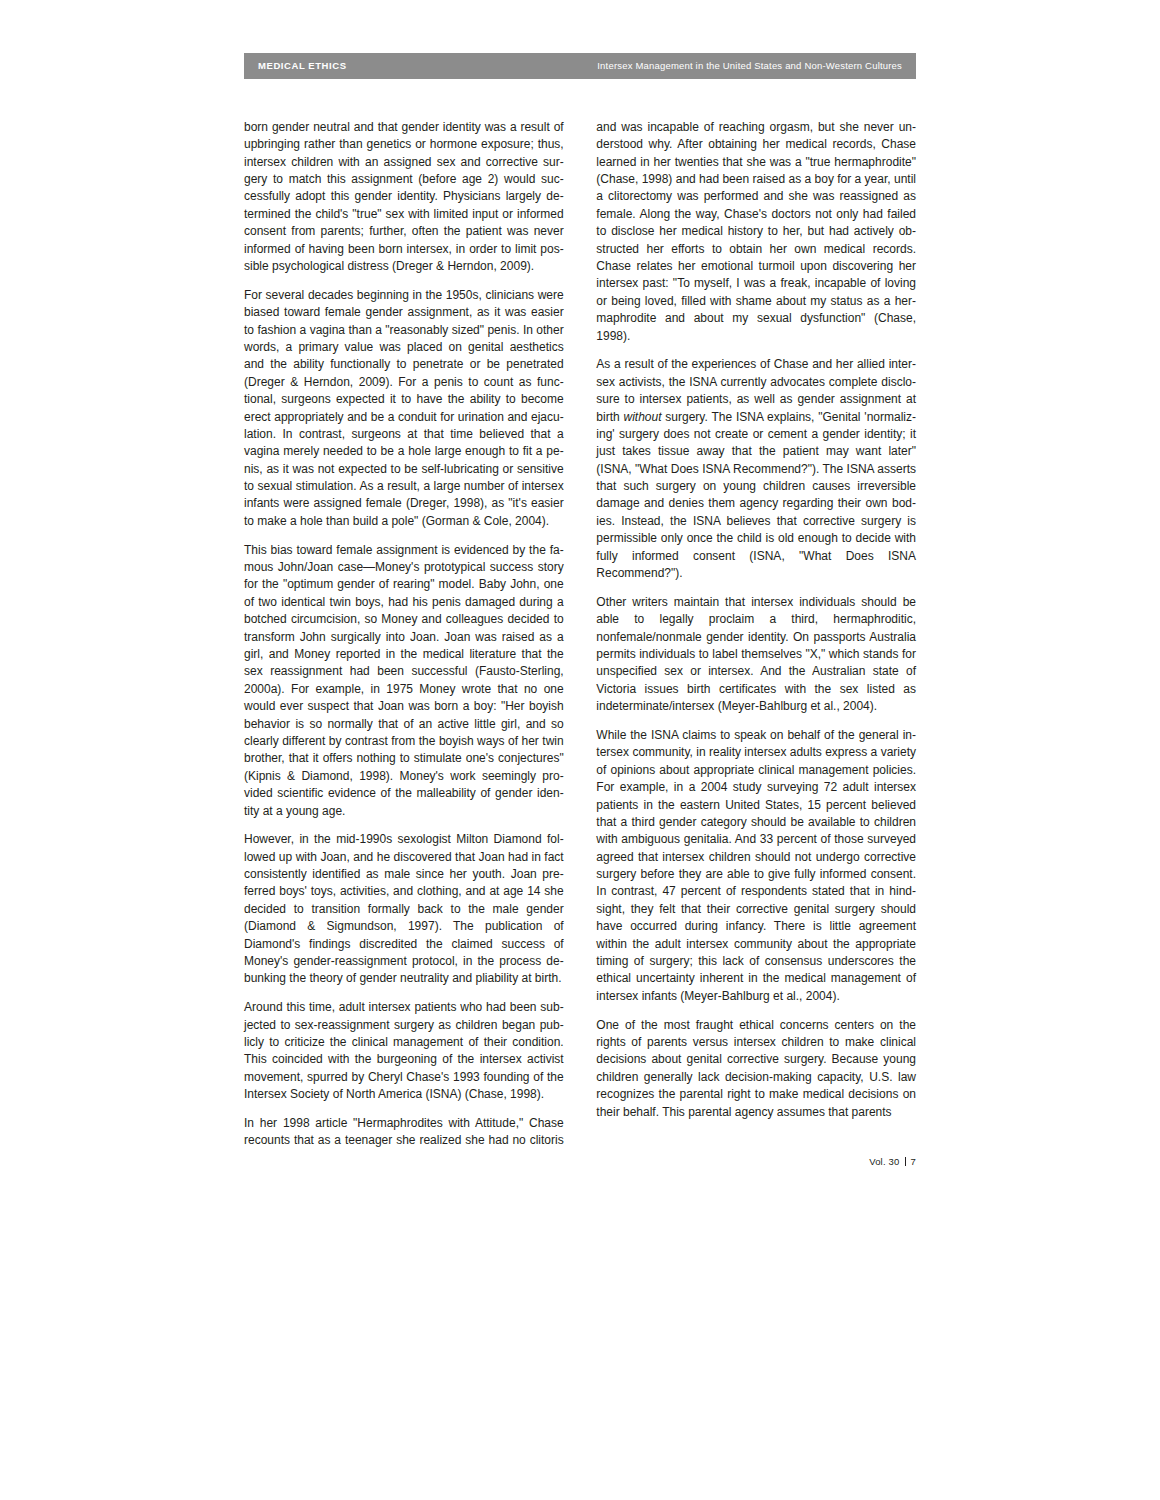Medical Ethics
Intersex Management in the United States and Non-Western Cultures
born gender neutral and that gender identity was a result of upbringing rather than genetics or hormone exposure; thus, intersex children with an assigned sex and corrective surgery to match this assignment (before age 2) would successfully adopt this gender identity. Physicians largely determined the child's "true" sex with limited input or informed consent from parents; further, often the patient was never informed of having been born intersex, in order to limit possible psychological distress (Dreger & Herndon, 2009).
For several decades beginning in the 1950s, clinicians were biased toward female gender assignment, as it was easier to fashion a vagina than a "reasonably sized" penis. In other words, a primary value was placed on genital aesthetics and the ability functionally to penetrate or be penetrated (Dreger & Herndon, 2009). For a penis to count as functional, surgeons expected it to have the ability to become erect appropriately and be a conduit for urination and ejaculation. In contrast, surgeons at that time believed that a vagina merely needed to be a hole large enough to fit a penis, as it was not expected to be self-lubricating or sensitive to sexual stimulation. As a result, a large number of intersex infants were assigned female (Dreger, 1998), as "it's easier to make a hole than build a pole" (Gorman & Cole, 2004).
This bias toward female assignment is evidenced by the famous John/Joan case—Money's prototypical success story for the "optimum gender of rearing" model. Baby John, one of two identical twin boys, had his penis damaged during a botched circumcision, so Money and colleagues decided to transform John surgically into Joan. Joan was raised as a girl, and Money reported in the medical literature that the sex reassignment had been successful (Fausto-Sterling, 2000a). For example, in 1975 Money wrote that no one would ever suspect that Joan was born a boy: "Her boyish behavior is so normally that of an active little girl, and so clearly different by contrast from the boyish ways of her twin brother, that it offers nothing to stimulate one's conjectures" (Kipnis & Diamond, 1998). Money's work seemingly provided scientific evidence of the malleability of gender identity at a young age.
However, in the mid-1990s sexologist Milton Diamond followed up with Joan, and he discovered that Joan had in fact consistently identified as male since her youth. Joan preferred boys' toys, activities, and clothing, and at age 14 she decided to transition formally back to the male gender (Diamond & Sigmundson, 1997). The publication of Diamond's findings discredited the claimed success of Money's gender-reassignment protocol, in the process debunking the theory of gender neutrality and pliability at birth.
Around this time, adult intersex patients who had been subjected to sex-reassignment surgery as children began publicly to criticize the clinical management of their condition. This coincided with the burgeoning of the intersex activist movement, spurred by Cheryl Chase's 1993 founding of the Intersex Society of North America (ISNA) (Chase, 1998).
In her 1998 article "Hermaphrodites with Attitude," Chase recounts that as a teenager she realized she had no clitoris and was incapable of reaching orgasm, but she never understood why. After obtaining her medical records, Chase learned in her twenties that she was a "true hermaphrodite" (Chase, 1998) and had been raised as a boy for a year, until a clitorectomy was performed and she was reassigned as female. Along the way, Chase's doctors not only had failed to disclose her medical history to her, but had actively obstructed her efforts to obtain her own medical records. Chase relates her emotional turmoil upon discovering her intersex past: "To myself, I was a freak, incapable of loving or being loved, filled with shame about my status as a hermaphrodite and about my sexual dysfunction" (Chase, 1998).
As a result of the experiences of Chase and her allied intersex activists, the ISNA currently advocates complete disclosure to intersex patients, as well as gender assignment at birth without surgery. The ISNA explains, "Genital 'normalizing' surgery does not create or cement a gender identity; it just takes tissue away that the patient may want later" (ISNA, "What Does ISNA Recommend?"). The ISNA asserts that such surgery on young children causes irreversible damage and denies them agency regarding their own bodies. Instead, the ISNA believes that corrective surgery is permissible only once the child is old enough to decide with fully informed consent (ISNA, "What Does ISNA Recommend?").
Other writers maintain that intersex individuals should be able to legally proclaim a third, hermaphroditic, nonfemale/nonmale gender identity. On passports Australia permits individuals to label themselves "X," which stands for unspecified sex or intersex. And the Australian state of Victoria issues birth certificates with the sex listed as indeterminate/intersex (Meyer-Bahlburg et al., 2004).
While the ISNA claims to speak on behalf of the general intersex community, in reality intersex adults express a variety of opinions about appropriate clinical management policies. For example, in a 2004 study surveying 72 adult intersex patients in the eastern United States, 15 percent believed that a third gender category should be available to children with ambiguous genitalia. And 33 percent of those surveyed agreed that intersex children should not undergo corrective surgery before they are able to give fully informed consent. In contrast, 47 percent of respondents stated that in hindsight, they felt that their corrective genital surgery should have occurred during infancy. There is little agreement within the adult intersex community about the appropriate timing of surgery; this lack of consensus underscores the ethical uncertainty inherent in the medical management of intersex infants (Meyer-Bahlburg et al., 2004).
One of the most fraught ethical concerns centers on the rights of parents versus intersex children to make clinical decisions about genital corrective surgery. Because young children generally lack decision-making capacity, U.S. law recognizes the parental right to make medical decisions on their behalf. This parental agency assumes that parents
Vol. 30 7